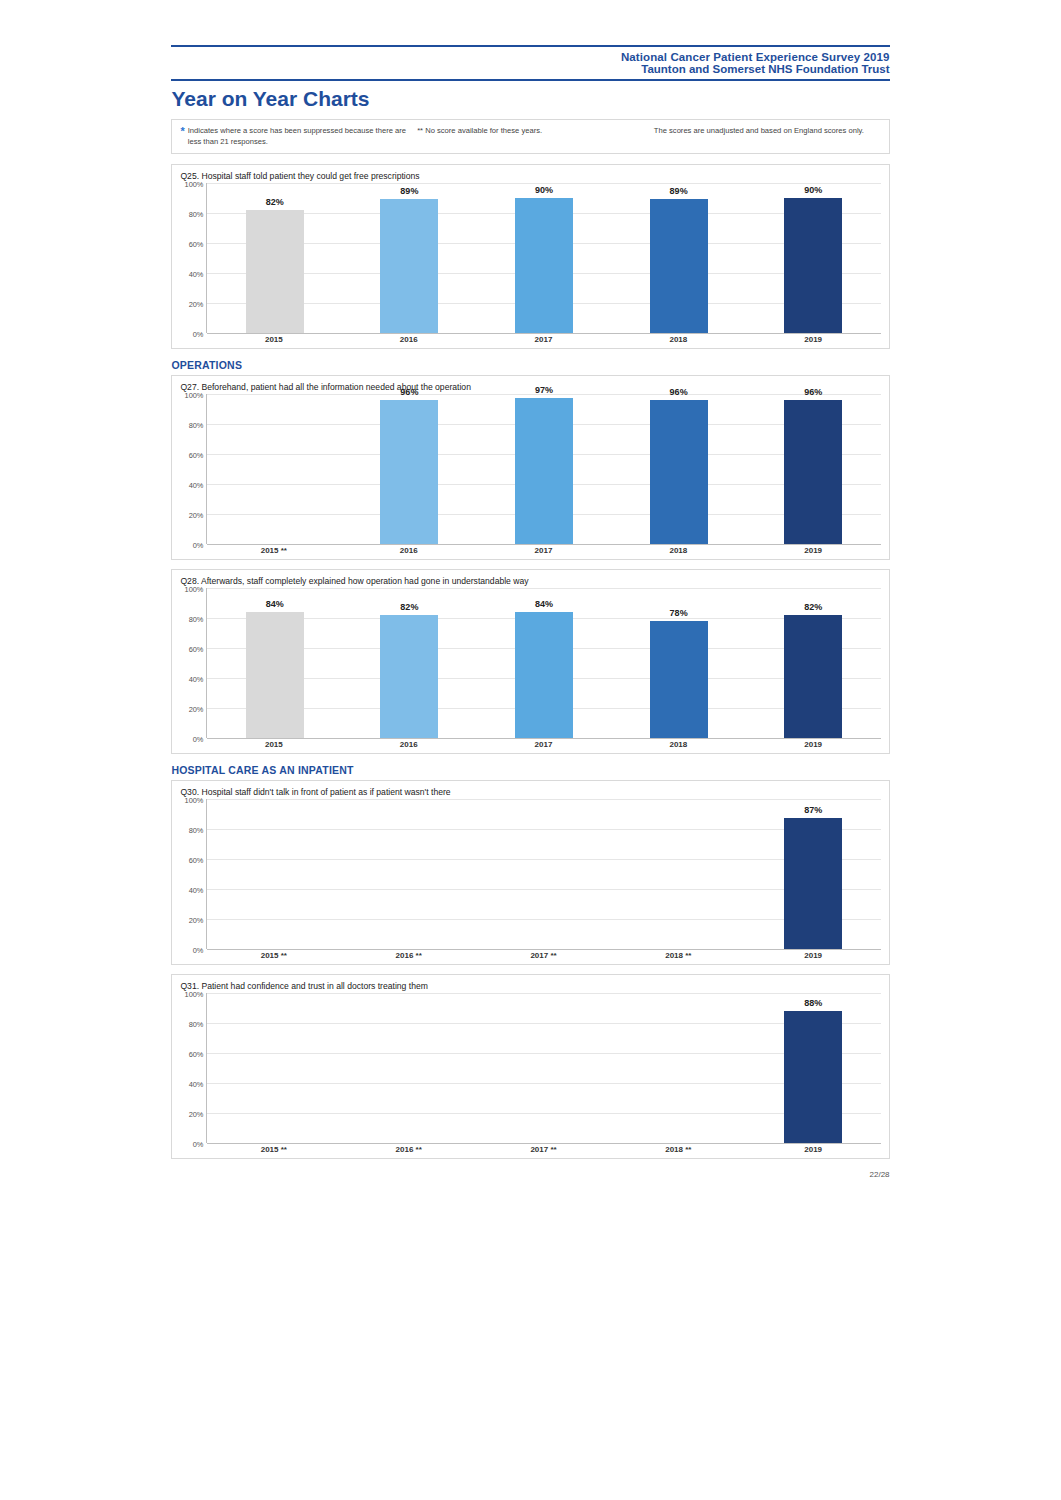National Cancer Patient Experience Survey 2019
Taunton and Somerset NHS Foundation Trust
Year on Year Charts
*Indicates where a score has been suppressed because there are less than 21 responses.
** No score available for these years.
The scores are unadjusted and based on England scores only.
Q25. Hospital staff told patient they could get free prescriptions
100%
80%
60%
40%
20%
0%
82%
89%
90%
89%
90%
2015
2016
2017
2018
2019
Operations
Q27. Beforehand, patient had all the information needed about the operation
100%
80%
60%
40%
20%
0%
96%
97%
96%
96%
2015 **
2016
2017
2018
2019
Q28. Afterwards, staff completely explained how operation had gone in understandable way
100%
80%
60%
40%
20%
0%
84%
82%
84%
78%
82%
2015
2016
2017
2018
2019
Hospital care as an inpatient
Q30. Hospital staff didn't talk in front of patient as if patient wasn't there
100%
80%
60%
40%
20%
0%
87%
2015 **
2016 **
2017 **
2018 **
2019
Q31. Patient had confidence and trust in all doctors treating them
100%
80%
60%
40%
20%
0%
88%
2015 **
2016 **
2017 **
2018 **
2019
22/28